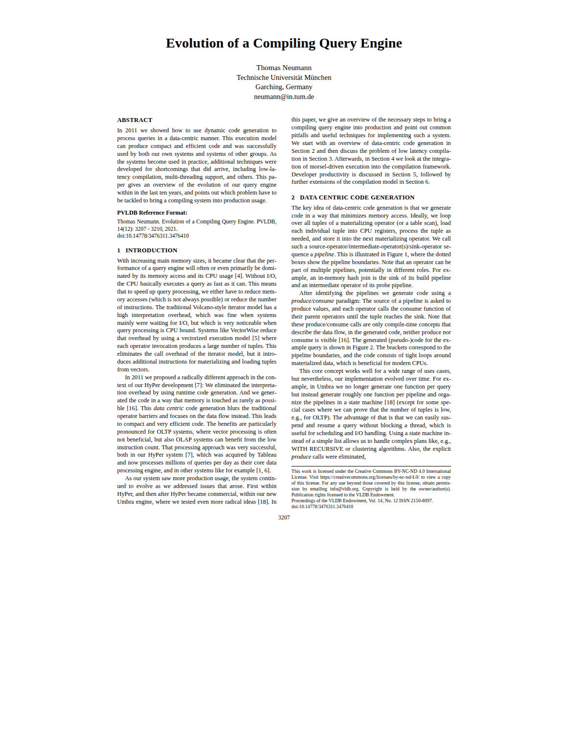Evolution of a Compiling Query Engine
Thomas Neumann
Technische Universität München
Garching, Germany
neumann@in.tum.de
Abstract
In 2011 we showed how to use dynamic code generation to process queries in a data-centric manner. This execution model can produce compact and efficient code and was successfully used by both our own systems and systems of other groups. As the systems become used in practice, additional techniques were developed for shortcomings that did arrive, including low-latency compilation, multi-threading support, and others. This paper gives an overview of the evolution of our query engine within in the last ten years, and points out which problem have to be tackled to bring a compiling system into production usage.
PVLDB Reference Format: Thomas Neumann. Evolution of a Compiling Query Engine. PVLDB, 14(12): 3207 - 3210, 2021.
doi:10.14778/3476311.3476410
1 Introduction
With increasing main memory sizes, it became clear that the performance of a query engine will often or even primarily be dominated by its memory access and its CPU usage [4]. Without I/O, the CPU basically executes a query as fast as it can. This means that to speed up query processing, we either have to reduce memory accesses (which is not always possible) or reduce the number of instructions. The traditional Volcano-style iterator model has a high interpretation overhead, which was fine when systems mainly were waiting for I/O, but which is very noticeable when query processing is CPU bound. Systems like VectorWise reduce that overhead by using a vectorized execution model [5] where each operator invocation produces a large number of tuples. This eliminates the call overhead of the iterator model, but it introduces additional instructions for materializing and loading tuples from vectors.
In 2011 we proposed a radically different approach in the context of our HyPer development [7]: We eliminated the interpretation overhead by using runtime code generation. And we generated the code in a way that memory is touched as rarely as possible [16]. This data centric code generation blurs the traditional operator barriers and focuses on the data flow instead. This leads to compact and very efficient code. The benefits are particularly pronounced for OLTP systems, where vector processing is often not beneficial, but also OLAP systems can benefit from the low instruction count. That processing approach was very successful, both in our HyPer system [7], which was acquired by Tableau and now processes millions of queries per day as their core data processing engine, and in other systems like for example [1, 6].
As our system saw more production usage, the system continued to evolve as we addressed issues that arose. First within HyPer, and then after HyPer became commercial, within our new Umbra engine, where we tested even more radical ideas [18]. In this paper, we give an overview of the necessary steps to bring a compiling query engine into production and point out common pitfalls and useful techniques for implementing such a system. We start with an overview of data-centric code generation in Section 2 and then discuss the problem of low latency compilation in Section 3. Afterwards, in Section 4 we look at the integration of morsel-driven execution into the compilation framework. Developer productivity is discussed in Section 5, followed by further extensions of the compilation model in Section 6.
2 Data Centric Code Generation
The key idea of data-centric code generation is that we generate code in a way that minimizes memory access. Ideally, we loop over all tuples of a materializing operator (or a table scan), load each individual tuple into CPU registers, process the tuple as needed, and store it into the next materializing operator. We call such a source-operator/intermediate-operator(s)/sink-operator sequence a pipeline. This is illustrated in Figure 1, where the dotted boxes show the pipeline boundaries. Note that an operator can be part of multiple pipelines, potentially in different roles. For example, an in-memory hash join is the sink of its build pipeline and an intermediate operator of its probe pipeline.
After identifying the pipelines we generate code using a produce/consume paradigm: The source of a pipeline is asked to produce values, and each operator calls the consume function of their parent operators until the tuple reaches the sink. Note that these produce/consume calls are only compile-time concepts that describe the data flow, in the generated code, neither produce nor consume is visible [16]. The generated (pseudo-)code for the example query is shown in Figure 2. The brackets correspond to the pipeline boundaries, and the code consists of tight loops around materialized data, which is beneficial for modern CPUs.
This core concept works well for a wide range of uses cases, but nevertheless, our implementation evolved over time. For example, in Umbra we no longer generate one function per query but instead generate roughly one function per pipeline and organize the pipelines in a state machine [18] (except for some special cases where we can prove that the number of tuples is low, e.g., for OLTP). The advantage of that is that we can easily suspend and resume a query without blocking a thread, which is useful for scheduling and I/O handling. Using a state machine instead of a simple list allows us to handle complex plans like, e.g., WITH RECURSIVE or clustering algorithms. Also, the explicit produce calls were eliminated,
This work is licensed under the Creative Commons BY-NC-ND 4.0 International License. Visit https://creativecommons.org/licenses/by-nc-nd/4.0/ to view a copy of this license. For any use beyond those covered by this license, obtain permission by emailing info@vldb.org. Copyright is held by the owner/author(s). Publication rights licensed to the VLDB Endowment.
Proceedings of the VLDB Endowment, Vol. 14, No. 12 ISSN 2150-8097.
doi:10.14778/3476311.3476410
3207